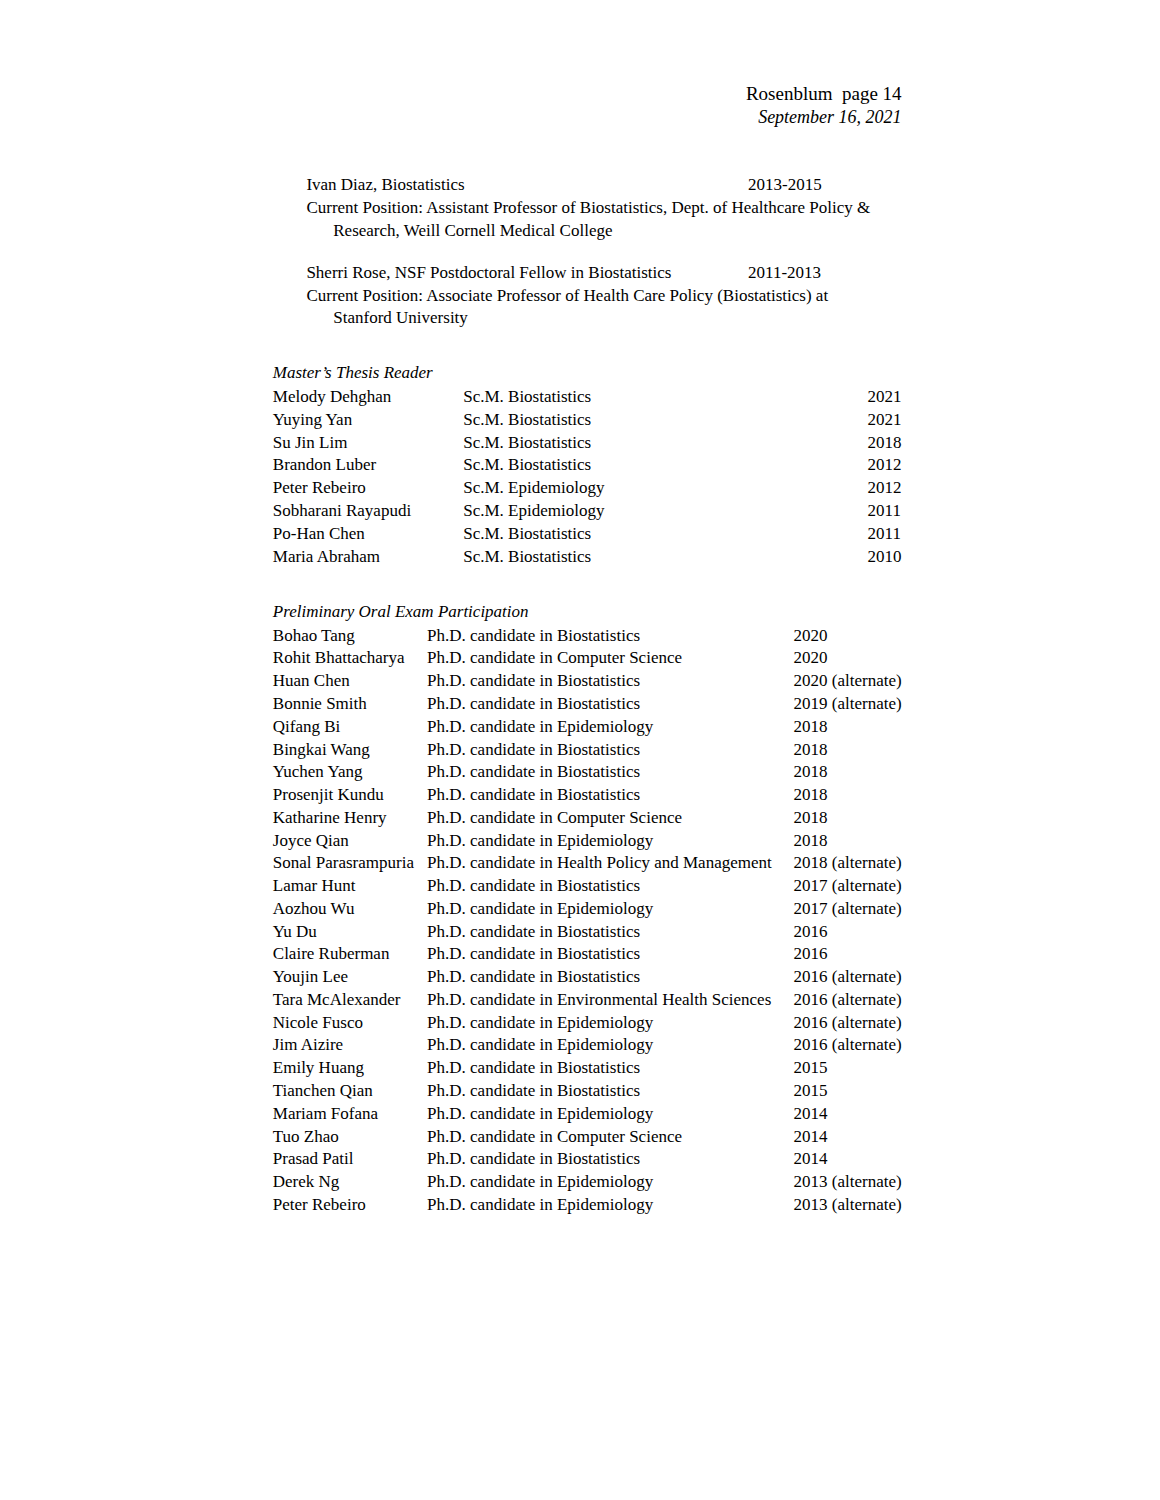Rosenblum page 14
September 16, 2021
Ivan Diaz, Biostatistics 2013-2015
Current Position: Assistant Professor of Biostatistics, Dept. of Healthcare Policy & Research, Weill Cornell Medical College
Sherri Rose, NSF Postdoctoral Fellow in Biostatistics 2011-2013
Current Position: Associate Professor of Health Care Policy (Biostatistics) at Stanford University
Master’s Thesis Reader
| Melody Dehghan | Sc.M. Biostatistics | 2021 |
| Yuying Yan | Sc.M. Biostatistics | 2021 |
| Su Jin Lim | Sc.M. Biostatistics | 2018 |
| Brandon Luber | Sc.M. Biostatistics | 2012 |
| Peter Rebeiro | Sc.M. Epidemiology | 2012 |
| Sobharani Rayapudi | Sc.M. Epidemiology | 2011 |
| Po-Han Chen | Sc.M. Biostatistics | 2011 |
| Maria Abraham | Sc.M. Biostatistics | 2010 |
Preliminary Oral Exam Participation
| Bohao Tang | Ph.D. candidate in Biostatistics | 2020 |
| Rohit Bhattacharya | Ph.D. candidate in Computer Science | 2020 |
| Huan Chen | Ph.D. candidate in Biostatistics | 2020 (alternate) |
| Bonnie Smith | Ph.D. candidate in Biostatistics | 2019 (alternate) |
| Qifang Bi | Ph.D. candidate in Epidemiology | 2018 |
| Bingkai Wang | Ph.D. candidate in Biostatistics | 2018 |
| Yuchen Yang | Ph.D. candidate in Biostatistics | 2018 |
| Prosenjit Kundu | Ph.D. candidate in Biostatistics | 2018 |
| Katharine Henry | Ph.D. candidate in Computer Science | 2018 |
| Joyce Qian | Ph.D. candidate in Epidemiology | 2018 |
| Sonal Parasrampuria | Ph.D. candidate in Health Policy and Management | 2018 (alternate) |
| Lamar Hunt | Ph.D. candidate in Biostatistics | 2017 (alternate) |
| Aozhou Wu | Ph.D. candidate in Epidemiology | 2017 (alternate) |
| Yu Du | Ph.D. candidate in Biostatistics | 2016 |
| Claire Ruberman | Ph.D. candidate in Biostatistics | 2016 |
| Youjin Lee | Ph.D. candidate in Biostatistics | 2016 (alternate) |
| Tara McAlexander | Ph.D. candidate in Environmental Health Sciences | 2016 (alternate) |
| Nicole Fusco | Ph.D. candidate in Epidemiology | 2016 (alternate) |
| Jim Aizire | Ph.D. candidate in Epidemiology | 2016 (alternate) |
| Emily Huang | Ph.D. candidate in Biostatistics | 2015 |
| Tianchen Qian | Ph.D. candidate in Biostatistics | 2015 |
| Mariam Fofana | Ph.D. candidate in Epidemiology | 2014 |
| Tuo Zhao | Ph.D. candidate in Computer Science | 2014 |
| Prasad Patil | Ph.D. candidate in Biostatistics | 2014 |
| Derek Ng | Ph.D. candidate in Epidemiology | 2013 (alternate) |
| Peter Rebeiro | Ph.D. candidate in Epidemiology | 2013 (alternate) |